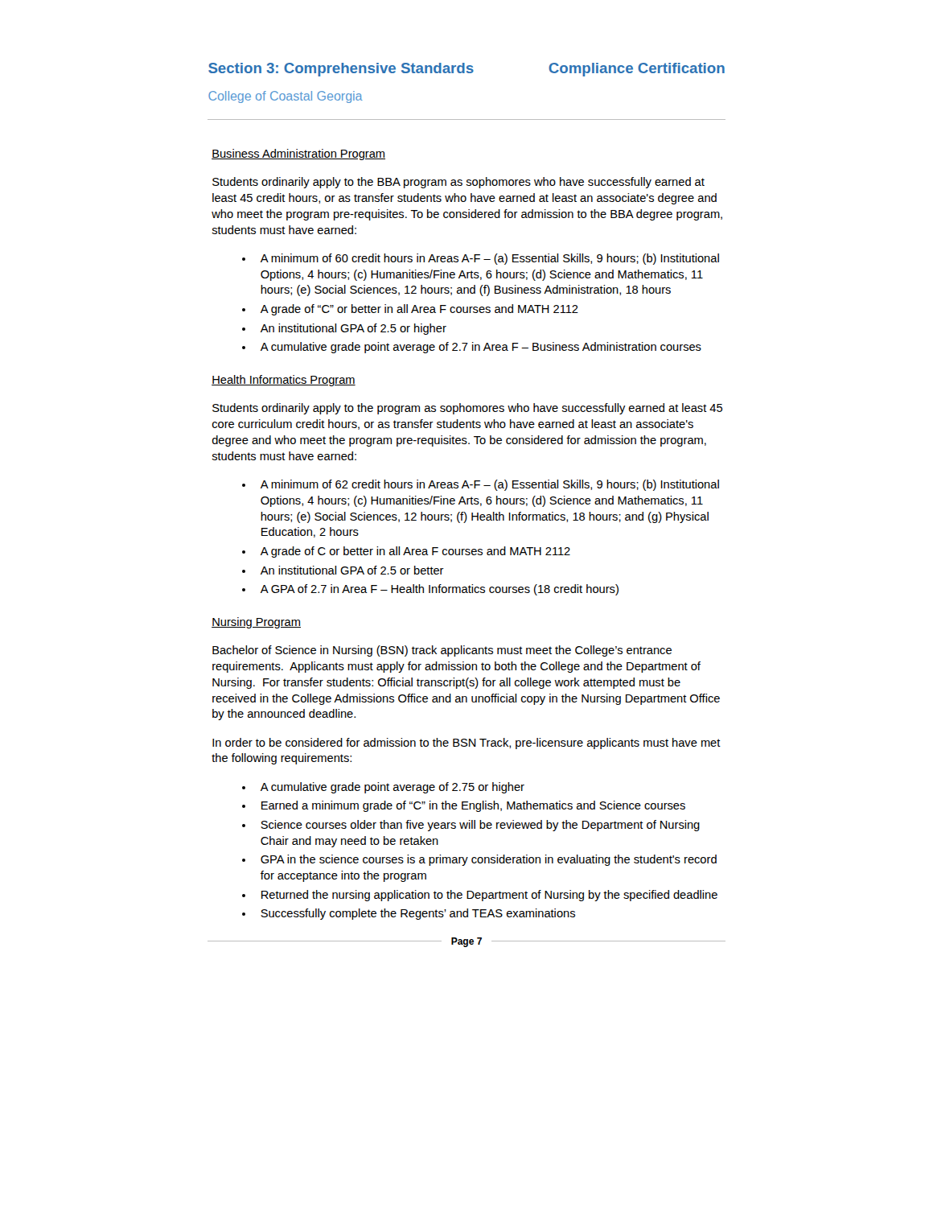Section 3: Comprehensive Standards Compliance Certification
College of Coastal Georgia
Business Administration Program
Students ordinarily apply to the BBA program as sophomores who have successfully earned at least 45 credit hours, or as transfer students who have earned at least an associate's degree and who meet the program pre-requisites. To be considered for admission to the BBA degree program, students must have earned:
A minimum of 60 credit hours in Areas A-F – (a) Essential Skills, 9 hours; (b) Institutional Options, 4 hours; (c) Humanities/Fine Arts, 6 hours; (d) Science and Mathematics, 11 hours; (e) Social Sciences, 12 hours; and (f) Business Administration, 18 hours
A grade of “C” or better in all Area F courses and MATH 2112
An institutional GPA of 2.5 or higher
A cumulative grade point average of 2.7 in Area F – Business Administration courses
Health Informatics Program
Students ordinarily apply to the program as sophomores who have successfully earned at least 45 core curriculum credit hours, or as transfer students who have earned at least an associate's degree and who meet the program pre-requisites. To be considered for admission the program, students must have earned:
A minimum of 62 credit hours in Areas A-F – (a) Essential Skills, 9 hours; (b) Institutional Options, 4 hours; (c) Humanities/Fine Arts, 6 hours; (d) Science and Mathematics, 11 hours; (e) Social Sciences, 12 hours; (f) Health Informatics, 18 hours; and (g) Physical Education, 2 hours
A grade of C or better in all Area F courses and MATH 2112
An institutional GPA of 2.5 or better
A GPA of 2.7 in Area F – Health Informatics courses (18 credit hours)
Nursing Program
Bachelor of Science in Nursing (BSN) track applicants must meet the College’s entrance requirements. Applicants must apply for admission to both the College and the Department of Nursing. For transfer students: Official transcript(s) for all college work attempted must be received in the College Admissions Office and an unofficial copy in the Nursing Department Office by the announced deadline.
In order to be considered for admission to the BSN Track, pre-licensure applicants must have met the following requirements:
A cumulative grade point average of 2.75 or higher
Earned a minimum grade of “C” in the English, Mathematics and Science courses
Science courses older than five years will be reviewed by the Department of Nursing Chair and may need to be retaken
GPA in the science courses is a primary consideration in evaluating the student's record for acceptance into the program
Returned the nursing application to the Department of Nursing by the specified deadline
Successfully complete the Regents’ and TEAS examinations
Page 7